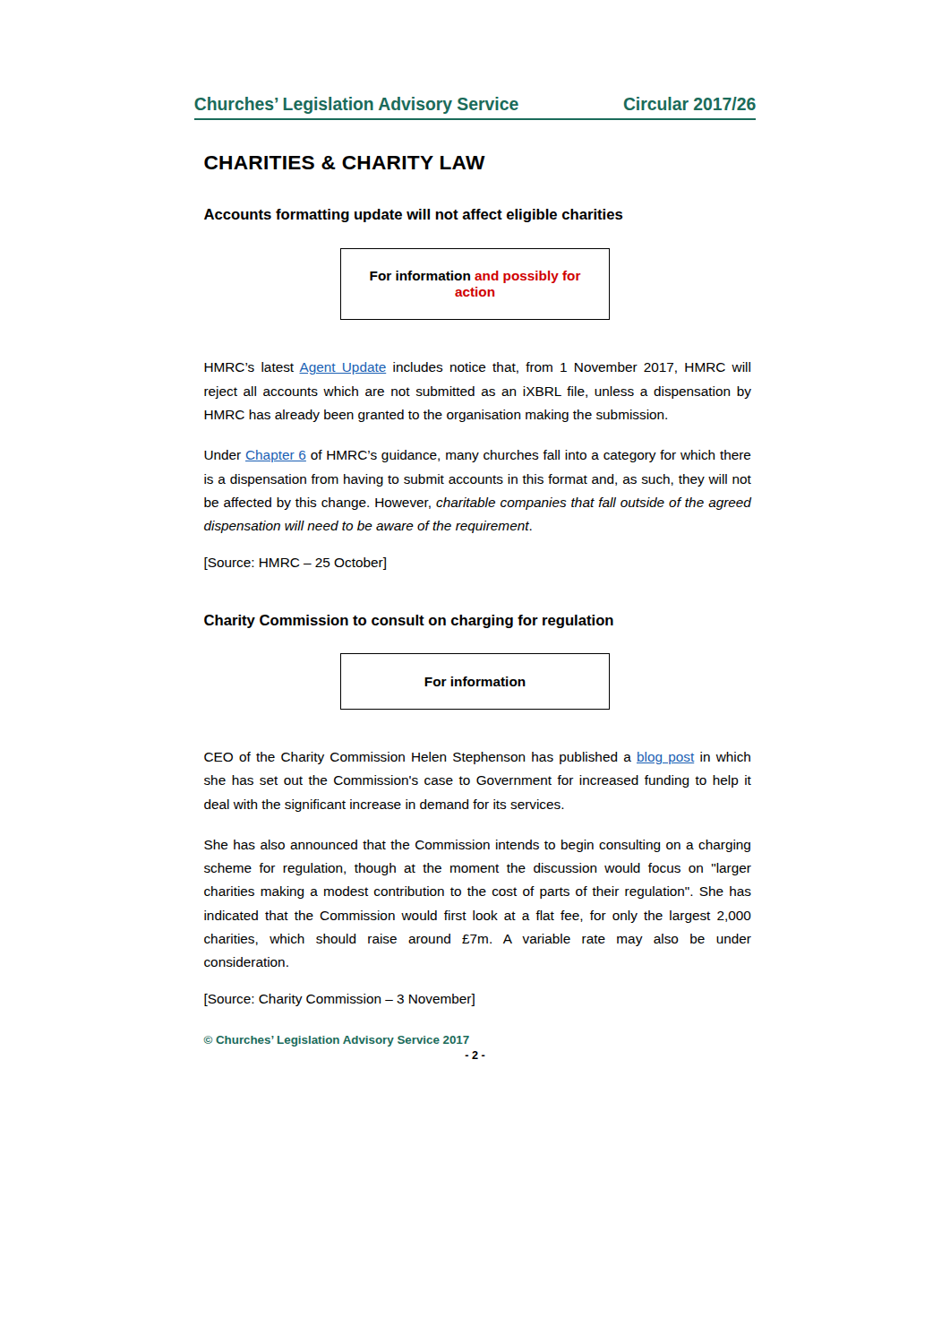Churches’ Legislation Advisory Service
Circular 2017/26
CHARITIES & CHARITY LAW
Accounts formatting update will not affect eligible charities
For information and possibly for action
HMRC’s latest Agent Update includes notice that, from 1 November 2017, HMRC will reject all accounts which are not submitted as an iXBRL file, unless a dispensation by HMRC has already been granted to the organisation making the submission.
Under Chapter 6 of HMRC’s guidance, many churches fall into a category for which there is a dispensation from having to submit accounts in this format and, as such, they will not be affected by this change. However, charitable companies that fall outside of the agreed dispensation will need to be aware of the requirement.
[Source: HMRC – 25 October]
Charity Commission to consult on charging for regulation
For information
CEO of the Charity Commission Helen Stephenson has published a blog post in which she has set out the Commission's case to Government for increased funding to help it deal with the significant increase in demand for its services.
She has also announced that the Commission intends to begin consulting on a charging scheme for regulation, though at the moment the discussion would focus on "larger charities making a modest contribution to the cost of parts of their regulation". She has indicated that the Commission would first look at a flat fee, for only the largest 2,000 charities, which should raise around £7m. A variable rate may also be under consideration.
[Source: Charity Commission – 3 November]
© Churches’ Legislation Advisory Service 2017
- 2 -